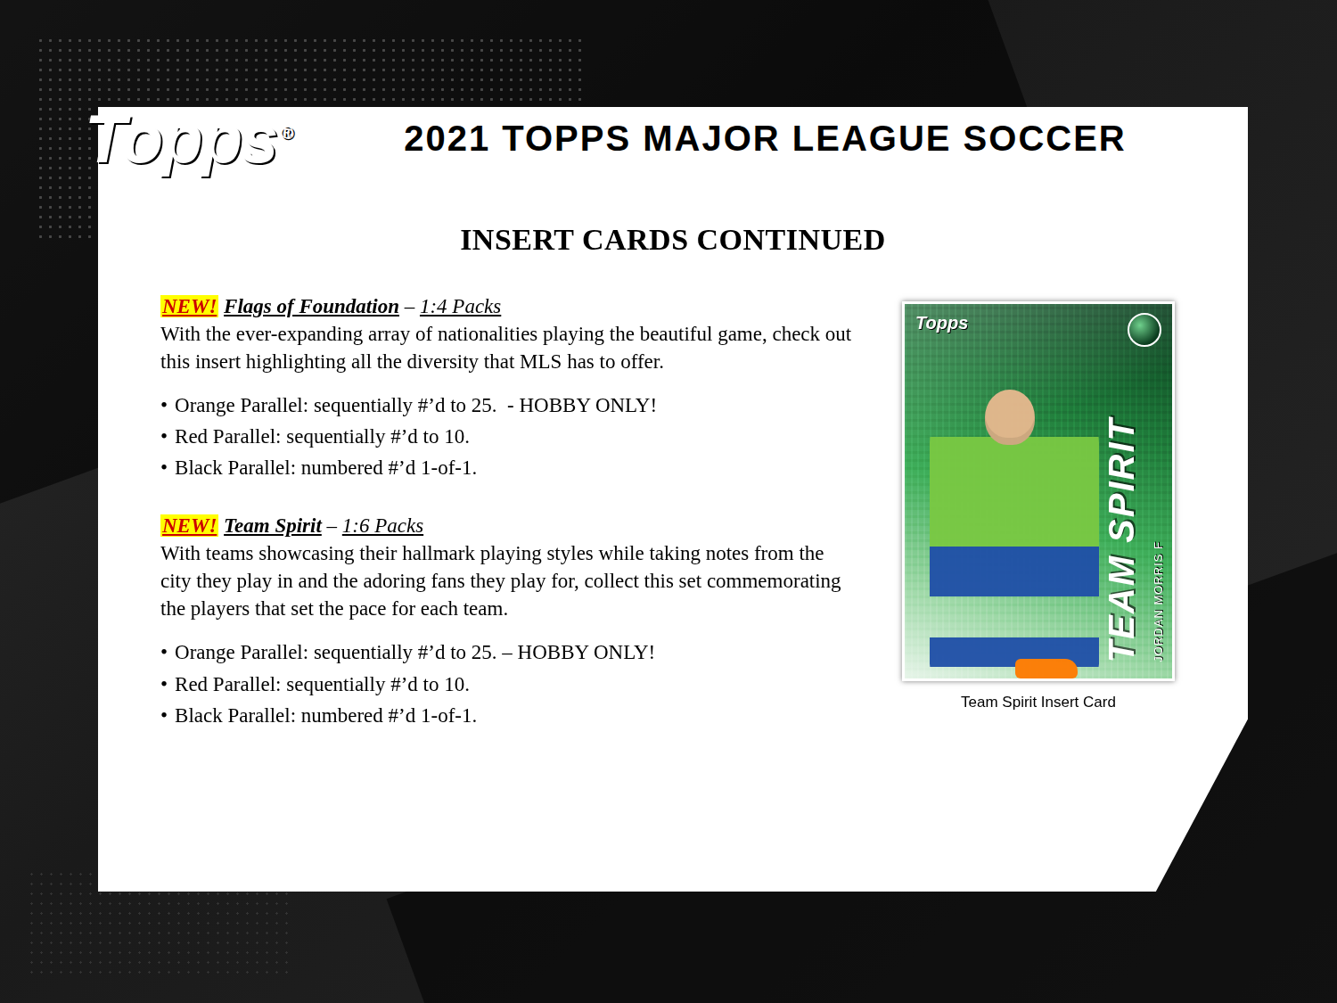INSERT CARDS CONTINUED
NEW! Flags of Foundation – 1:4 Packs
With the ever-expanding array of nationalities playing the beautiful game, check out this insert highlighting all the diversity that MLS has to offer.
Orange Parallel: sequentially #’d to 25. - HOBBY ONLY!
Red Parallel: sequentially #’d to 10.
Black Parallel: numbered #’d 1-of-1.
NEW! Team Spirit – 1:6 Packs
With teams showcasing their hallmark playing styles while taking notes from the city they play in and the adoring fans they play for, collect this set commemorating the players that set the pace for each team.
Orange Parallel: sequentially #’d to 25. – HOBBY ONLY!
Red Parallel: sequentially #’d to 10.
Black Parallel: numbered #’d 1-of-1.
Topps
TEAM SPIRIT JORDAN MORRIS F
Team Spirit Insert Card
Topps®
2021 Topps Major League Soccer